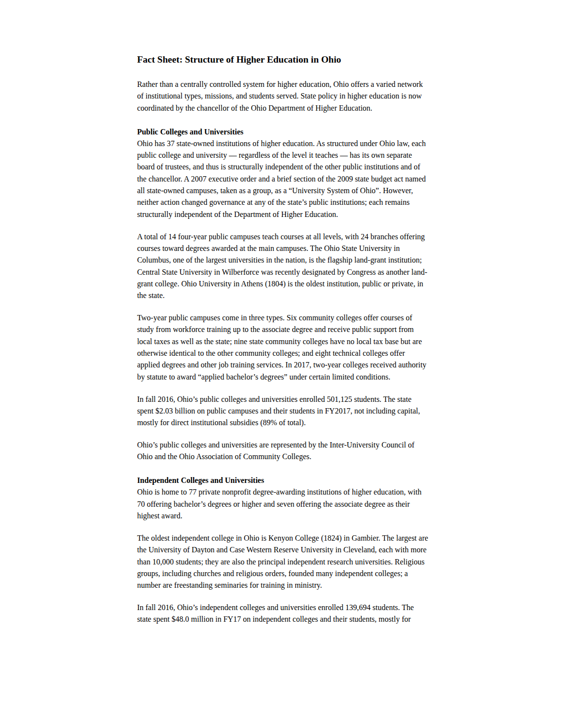Fact Sheet: Structure of Higher Education in Ohio
Rather than a centrally controlled system for higher education, Ohio offers a varied network of institutional types, missions, and students served. State policy in higher education is now coordinated by the chancellor of the Ohio Department of Higher Education.
Public Colleges and Universities
Ohio has 37 state-owned institutions of higher education. As structured under Ohio law, each public college and university — regardless of the level it teaches — has its own separate board of trustees, and thus is structurally independent of the other public institutions and of the chancellor. A 2007 executive order and a brief section of the 2009 state budget act named all state-owned campuses, taken as a group, as a “University System of Ohio”. However, neither action changed governance at any of the state’s public institutions; each remains structurally independent of the Department of Higher Education.
A total of 14 four-year public campuses teach courses at all levels, with 24 branches offering courses toward degrees awarded at the main campuses. The Ohio State University in Columbus, one of the largest universities in the nation, is the flagship land-grant institution; Central State University in Wilberforce was recently designated by Congress as another land-grant college. Ohio University in Athens (1804) is the oldest institution, public or private, in the state.
Two-year public campuses come in three types. Six community colleges offer courses of study from workforce training up to the associate degree and receive public support from local taxes as well as the state; nine state community colleges have no local tax base but are otherwise identical to the other community colleges; and eight technical colleges offer applied degrees and other job training services. In 2017, two-year colleges received authority by statute to award “applied bachelor’s degrees” under certain limited conditions.
In fall 2016, Ohio’s public colleges and universities enrolled 501,125 students. The state spent $2.03 billion on public campuses and their students in FY2017, not including capital, mostly for direct institutional subsidies (89% of total).
Ohio’s public colleges and universities are represented by the Inter-University Council of Ohio and the Ohio Association of Community Colleges.
Independent Colleges and Universities
Ohio is home to 77 private nonprofit degree-awarding institutions of higher education, with 70 offering bachelor’s degrees or higher and seven offering the associate degree as their highest award.
The oldest independent college in Ohio is Kenyon College (1824) in Gambier. The largest are the University of Dayton and Case Western Reserve University in Cleveland, each with more than 10,000 students; they are also the principal independent research universities. Religious groups, including churches and religious orders, founded many independent colleges; a number are freestanding seminaries for training in ministry.
In fall 2016, Ohio’s independent colleges and universities enrolled 139,694 students. The state spent $48.0 million in FY17 on independent colleges and their students, mostly for